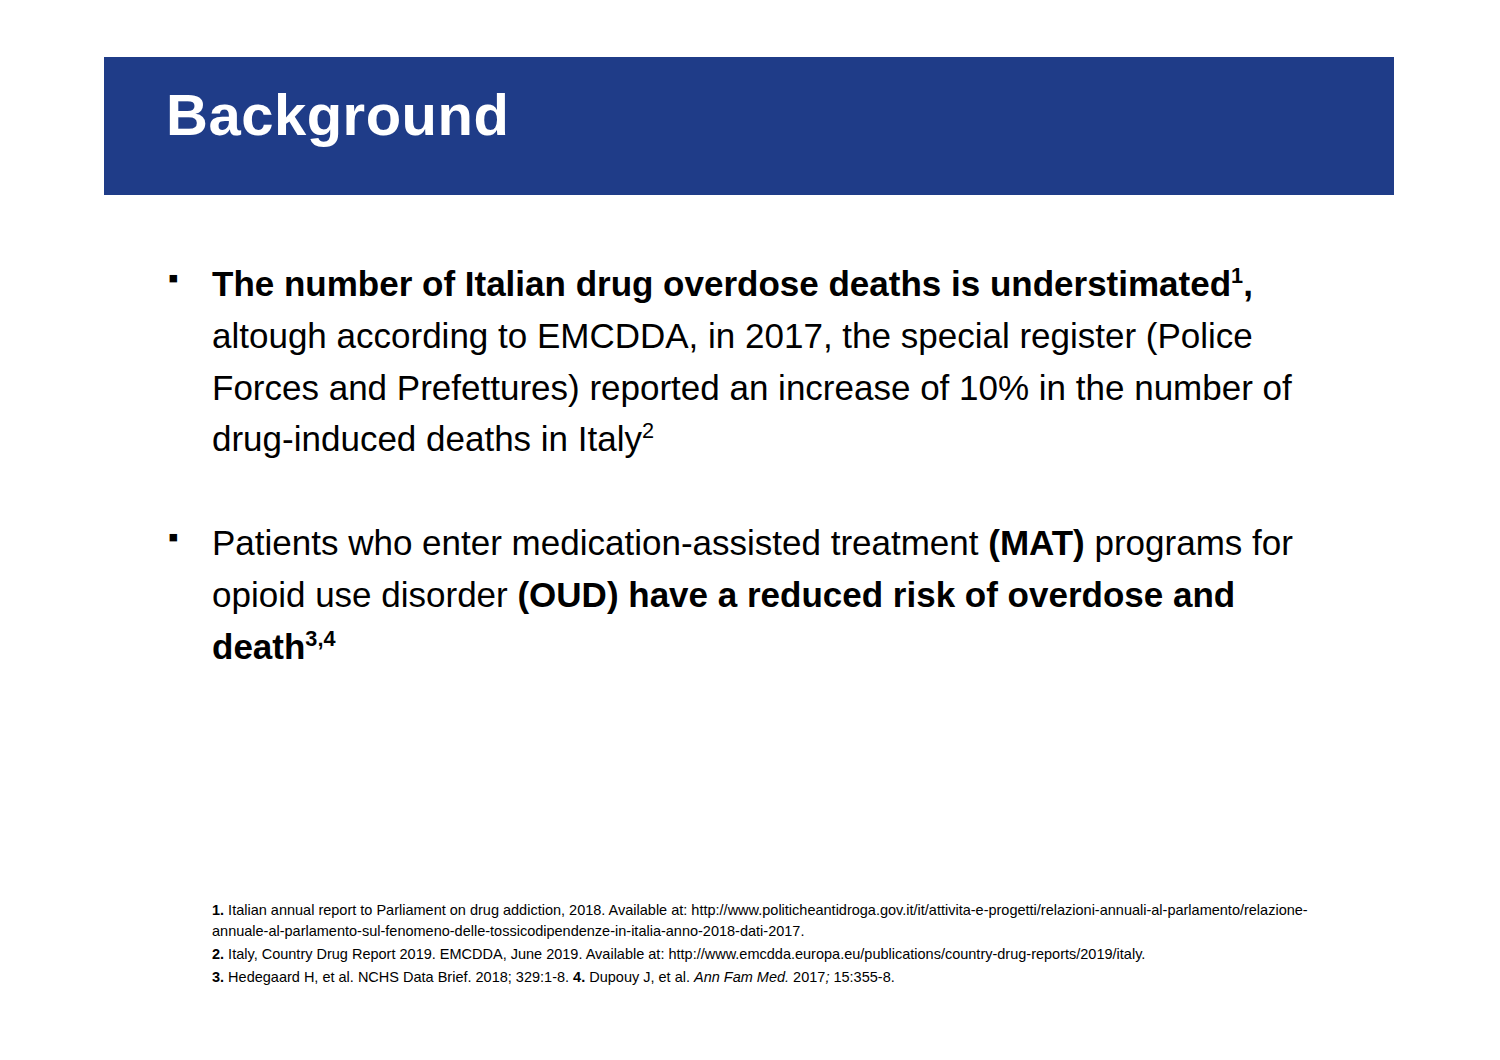Background
The number of Italian drug overdose deaths is understimated1, altough according to EMCDDA, in 2017, the special register (Police Forces and Prefettures) reported an increase of 10% in the number of drug-induced deaths in Italy2
Patients who enter medication-assisted treatment (MAT) programs for opioid use disorder (OUD) have a reduced risk of overdose and death3,4
1. Italian annual report to Parliament on drug addiction, 2018. Available at: http://www.politicheantidroga.gov.it/it/attivita-e-progetti/relazioni-annuali-al-parlamento/relazione-annuale-al-parlamento-sul-fenomeno-delle-tossicodipendenze-in-italia-anno-2018-dati-2017.
2. Italy, Country Drug Report 2019. EMCDDA, June 2019. Available at: http://www.emcdda.europa.eu/publications/country-drug-reports/2019/italy.
3. Hedegaard H, et al. NCHS Data Brief. 2018; 329:1-8. 4. Dupouy J, et al. Ann Fam Med. 2017; 15:355-8.